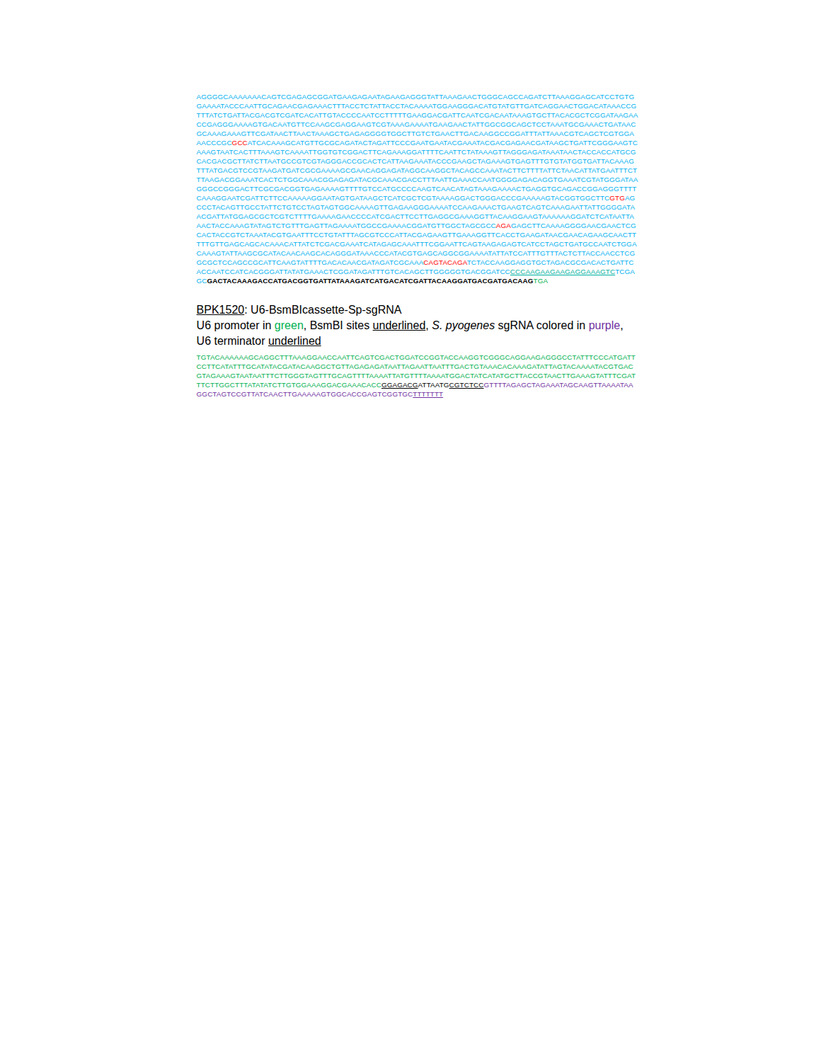AGGGGCAAAAAAACAGTCGAGAGCGGATGAAGAGAATAGAAGAGGGTATTAAAGAACTGGGCAGCCAGATCTTAAAGGAGCATCCTGTGGAAAATACCCAATTGCAGAACGAGAAACTTTACCTCTATTACCTACAAAATGGAAGGGACATGTATGTTGATCAGGAACTGGACATAAACCGTTTATCTGATTACGACGTCGATCACATTGTACCCCAATCCTTTTTGAAGGACGATTCAATCGACAATAAAGTGCTTACACGCTCGGATAAGAACCGAGGGAAAAGTGACAATGTTCCAAGCGAGGAAGTCGTAAAGAAAATGAAGAACTATTGGCGGCAGCTCCTAAATGCGAAACTGATAACGCAAAGAAAGTTCGATAACTTAACTAAAGCTGAGAGGGGTGGCTTGTCTGAACTTGACAAGGCCGGATTTATTAAACGTCAGCTCGTGGAAACCCGCGCCATCACAAAGCATGTTGCGCAGATACTAGATTCCCGAATGAATACGAAATACGACGAGAACGATAAGCTGATTCGGGAAGTCAAAGTAATCACTTTAAAGTCAAAATTGGTGTCGGACTTCAGAAAGGATTTTCAATTCTATAAAGTTAGGGAGATAAATAACTACCACCATGCGCACGACGCTTATCTTAATGCCGTCGTAGGGACCGCACTCATTAAGAAATACCCGAAGCTAGAAAGTGAGTTTGTGTATGGTGATTACAAAGTTTATGACGTCCGTAAGATGATCGCGAAAAGCGAACAGGAGATAGGCAAGGCTACAGCCAAATACTTCTTTTATTCTAACATTATGAATTTCTTTAAGACGGAAATCACTCTGGCAAACGGAGAGATACGCAAACGACCTTTAATTGAAACCAATGGGGAGACAGGTGAAATCGTATGGGATAAGGGCCGGGACTTCGCGACGGTGAGAAAAGTTTTGTCCATGCCCCAAGTCAACATAGTAAAGAAAACTGAGGTGCAGACCGGAGGGTTTTCAAAGGAATCGATTCTTCCAAAAAGGAATAGTGATAAGCTCATCGCTCGTAAAAGGACTGGGACCCGAAAAAGTACGGTGGCTTCGTGAGCCCTACAGTTGCCTATTCTGTCCTAGTAGTGGCAAAAGTTGAGAAGGGAAAATCCAAGAAACTGAAGTCAGTCAAAGAATTATTGGGGATAACGATTATGGAGCGCTCGTCTTTTGAAAAGAACCCCATCGACTTCCTTGAGGCGAAAGGTTACAAGGAAGTAAAAAAGGATCTCATAATTAAACTACCAAAGTATAGTCTGTTTGAGTTAGAAAATGGCCGAAAACGGATGTTGGCTAGCGCCAGAGAGCTTCAAAAGGGGAACGAACTCGCACTACCGTCTAAATACGTGAATTTCCTGTATTTAGCGTCCCATTACGAGAAGTTGAAAGGTTCACCTGAAGATAACGAACAGAAGCAACTTTTTGTTGAGCAGCACAAACATTATCTCGACGAAATCATAGAGCAAATTTCGGAATTCAGTAAGAGAGTCATCCTAGCTGATGCCAATCTGGACAAAGTATTAAGCGCATACAACAAGCACAGGGATAAACCCATACGTGAGCAGGCGGAAAATATTATCCATTTGTTTACTCTTACCAACCTCGGCGCTCCAGCCGCATTCAAGTATTTTGACACAACGATAGATCGCAAACAGTACAGATCTACCAAGGAGGTGCTAGACGCGACACTGATTCACCAATCCATCACGGGATTATATGAAACTCGGATAGATTTGTCACAGCTTGGGGGTGACGGATCCCCCAAGAAGAAGAGGAAAGTCTCGAGCGACTACAAAGACCATGACGGTGATTATAAAGATCATGACATCGATTACAAGGATGACGATGACAAG TGA
BPK1520: U6-BsmBIcassette-Sp-sgRNA
U6 promoter in green, BsmBI sites underlined, S. pyogenes sgRNA colored in purple, U6 terminator underlined
TGTACAAAAAAGCAGGCTTTAAAGGAACCAATTCAGTCGACTGGATCCGGTACCAAGGTCGGGCAGGAAGAGGGCCTATTTCCCATGATTCCTTCATATTTGCATATACGATACAAGGCTGTTAGAGAGATAATTAGAATTAATTTGACTGTAAACACAAAGATATTAGTACAAAATACGTGACGTAGAAAGTAATAATTTCTTGGGTAGTTTGCAGTTTTAAAATTATGTTTTAAAATGGACTATCATATGCTTACCGTAACTTGAAAGTATTTCGATTTCTTGGCTTTATATATCTTGTGGAAAGGACGAAACACC GGAGACGATTAATGCGTCTCC GTTTTAGAGCTAGAAATAGCAAGTTAAAATAAGGCTAGTCCGTTATCAACTTGAAAAAGTGGCACCGAGTCGGTGC TTTTTTT